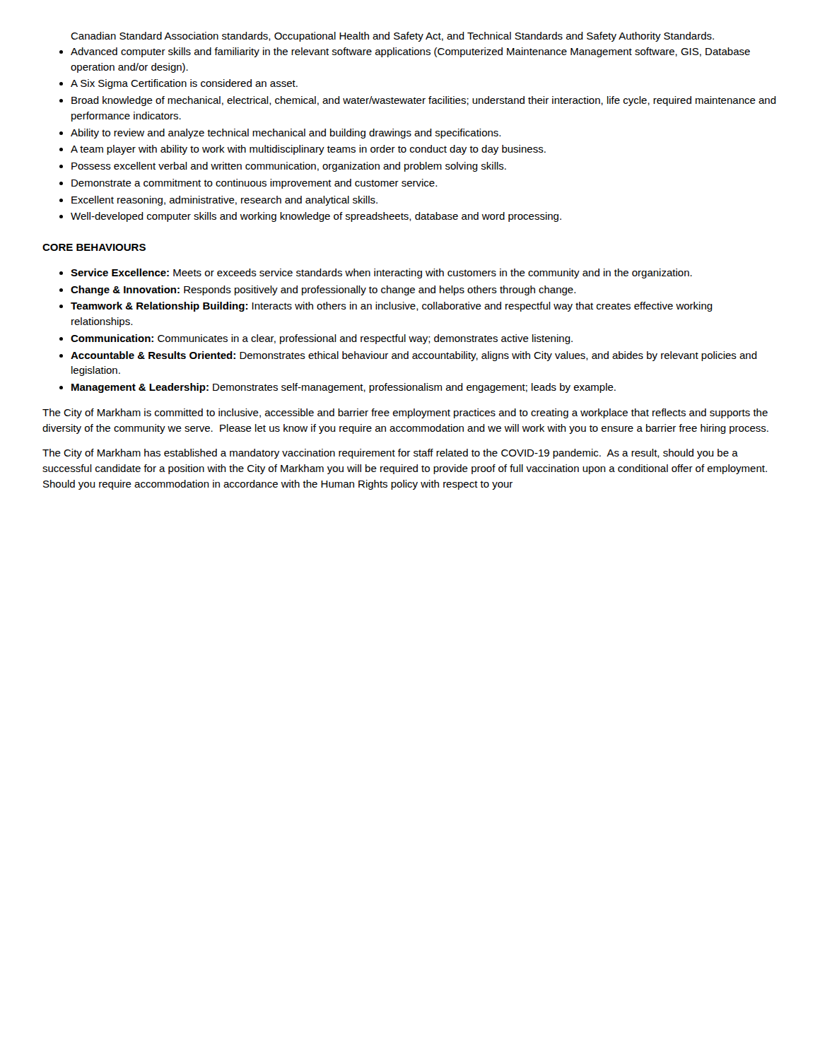Canadian Standard Association standards, Occupational Health and Safety Act, and Technical Standards and Safety Authority Standards.
Advanced computer skills and familiarity in the relevant software applications (Computerized Maintenance Management software, GIS, Database operation and/or design).
A Six Sigma Certification is considered an asset.
Broad knowledge of mechanical, electrical, chemical, and water/wastewater facilities; understand their interaction, life cycle, required maintenance and performance indicators.
Ability to review and analyze technical mechanical and building drawings and specifications.
A team player with ability to work with multidisciplinary teams in order to conduct day to day business.
Possess excellent verbal and written communication, organization and problem solving skills.
Demonstrate a commitment to continuous improvement and customer service.
Excellent reasoning, administrative, research and analytical skills.
Well-developed computer skills and working knowledge of spreadsheets, database and word processing.
CORE BEHAVIOURS
Service Excellence: Meets or exceeds service standards when interacting with customers in the community and in the organization.
Change & Innovation: Responds positively and professionally to change and helps others through change.
Teamwork & Relationship Building: Interacts with others in an inclusive, collaborative and respectful way that creates effective working relationships.
Communication: Communicates in a clear, professional and respectful way; demonstrates active listening.
Accountable & Results Oriented: Demonstrates ethical behaviour and accountability, aligns with City values, and abides by relevant policies and legislation.
Management & Leadership: Demonstrates self-management, professionalism and engagement; leads by example.
The City of Markham is committed to inclusive, accessible and barrier free employment practices and to creating a workplace that reflects and supports the diversity of the community we serve. Please let us know if you require an accommodation and we will work with you to ensure a barrier free hiring process.
The City of Markham has established a mandatory vaccination requirement for staff related to the COVID-19 pandemic. As a result, should you be a successful candidate for a position with the City of Markham you will be required to provide proof of full vaccination upon a conditional offer of employment. Should you require accommodation in accordance with the Human Rights policy with respect to your